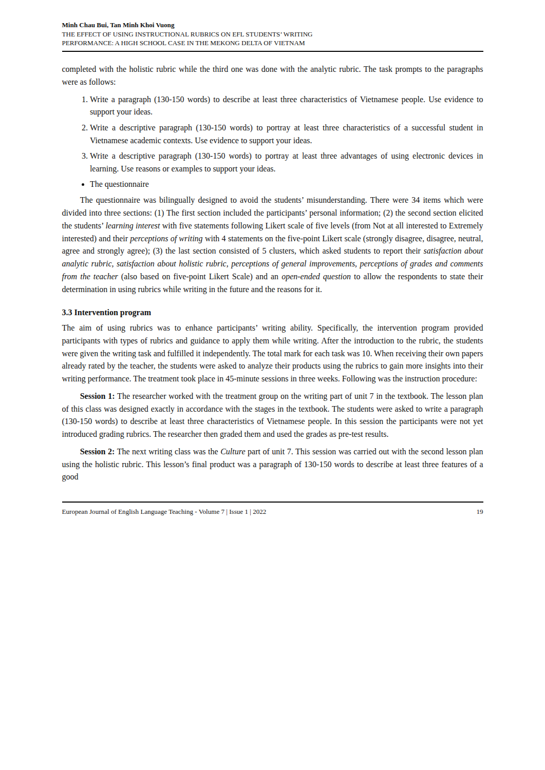Minh Chau Bui, Tan Minh Khoi Vuong
THE EFFECT OF USING INSTRUCTIONAL RUBRICS ON EFL STUDENTS’ WRITING
PERFORMANCE: A HIGH SCHOOL CASE IN THE MEKONG DELTA OF VIETNAM
completed with the holistic rubric while the third one was done with the analytic rubric. The task prompts to the paragraphs were as follows:
Write a paragraph (130-150 words) to describe at least three characteristics of Vietnamese people. Use evidence to support your ideas.
Write a descriptive paragraph (130-150 words) to portray at least three characteristics of a successful student in Vietnamese academic contexts. Use evidence to support your ideas.
Write a descriptive paragraph (130-150 words) to portray at least three advantages of using electronic devices in learning. Use reasons or examples to support your ideas.
The questionnaire
The questionnaire was bilingually designed to avoid the students’ misunderstanding. There were 34 items which were divided into three sections: (1) The first section included the participants’ personal information; (2) the second section elicited the students’ learning interest with five statements following Likert scale of five levels (from Not at all interested to Extremely interested) and their perceptions of writing with 4 statements on the five-point Likert scale (strongly disagree, disagree, neutral, agree and strongly agree); (3) the last section consisted of 5 clusters, which asked students to report their satisfaction about analytic rubric, satisfaction about holistic rubric, perceptions of general improvements, perceptions of grades and comments from the teacher (also based on five-point Likert Scale) and an open-ended question to allow the respondents to state their determination in using rubrics while writing in the future and the reasons for it.
3.3 Intervention program
The aim of using rubrics was to enhance participants’ writing ability. Specifically, the intervention program provided participants with types of rubrics and guidance to apply them while writing. After the introduction to the rubric, the students were given the writing task and fulfilled it independently. The total mark for each task was 10. When receiving their own papers already rated by the teacher, the students were asked to analyze their products using the rubrics to gain more insights into their writing performance. The treatment took place in 45-minute sessions in three weeks. Following was the instruction procedure:
Session 1: The researcher worked with the treatment group on the writing part of unit 7 in the textbook. The lesson plan of this class was designed exactly in accordance with the stages in the textbook. The students were asked to write a paragraph (130-150 words) to describe at least three characteristics of Vietnamese people. In this session the participants were not yet introduced grading rubrics. The researcher then graded them and used the grades as pre-test results.
Session 2: The next writing class was the Culture part of unit 7. This session was carried out with the second lesson plan using the holistic rubric. This lesson’s final product was a paragraph of 130-150 words to describe at least three features of a good
European Journal of English Language Teaching - Volume 7 | Issue 1 | 2022 19